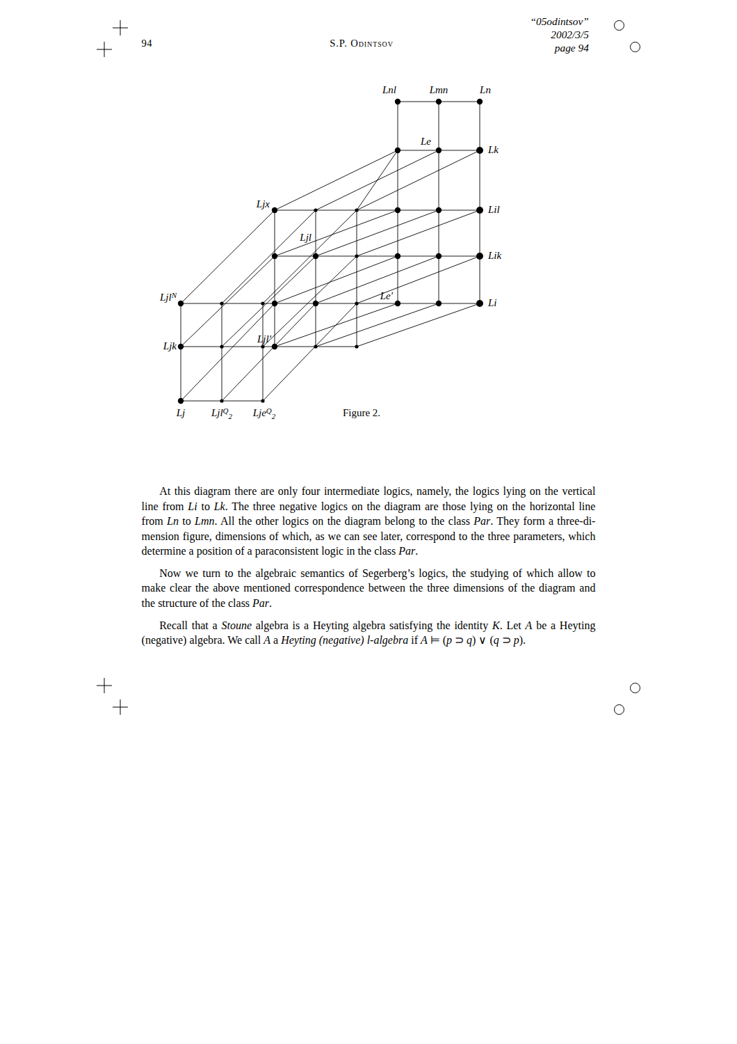“05odintsov”
2002/3/5
page 94
94 S.P. Odintsov
Lnl Lmn Ln Le Lk Ljx Lil Ljl Lik LjlN Le′ Li Ljk Ljl′ Lj LjlQ2 LjeQ2 Figure 2.
At this diagram there are only four intermediate logics, namely, the logics lying on the vertical line from Li to Lk. The three negative logics on the diagram are those lying on the horizontal line from Ln to Lmn. All the other logics on the diagram belong to the class Par. They form a three-dimension figure, dimensions of which, as we can see later, correspond to the three parameters, which determine a position of a paraconsistent logic in the class Par.
Now we turn to the algebraic semantics of Segerberg’s logics, the studying of which allow to make clear the above mentioned correspondence between the three dimensions of the diagram and the structure of the class Par.
Recall that a Stoune algebra is a Heyting algebra satisfying the identity K. Let A be a Heyting (negative) algebra. We call A a Heyting (negative) l-algebra if A ⊨ (p ⊃ q) ∨ (q ⊃ p).